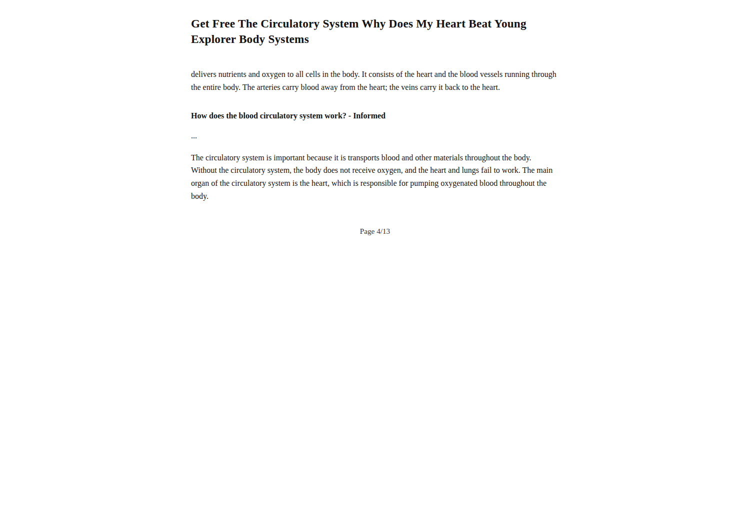Get Free The Circulatory System Why Does My Heart Beat Young Explorer Body Systems
delivers nutrients and oxygen to all cells in the body. It consists of the heart and the blood vessels running through the entire body. The arteries carry blood away from the heart; the veins carry it back to the heart.
How does the blood circulatory system work? - Informed
...
The circulatory system is important because it is transports blood and other materials throughout the body. Without the circulatory system, the body does not receive oxygen, and the heart and lungs fail to work. The main organ of the circulatory system is the heart, which is responsible for pumping oxygenated blood throughout the body.
Page 4/13